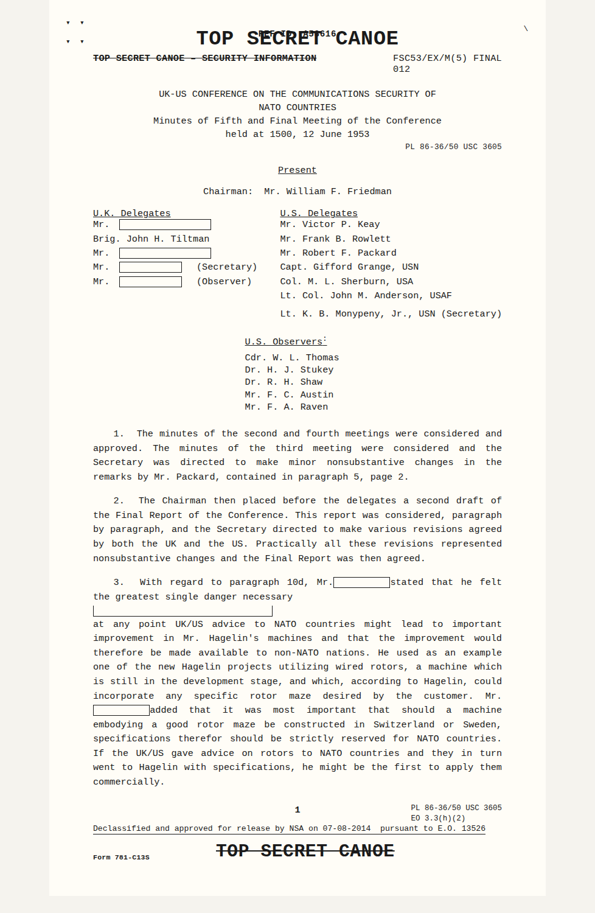▾ ▾ ▾ ▾ \
TOP SECRET CANOE REF ID: A58616
TOP SECRET CANOE – SECURITY INFORMATION FSC53/EX/M(5) FINAL 012
UK-US CONFERENCE ON THE COMMUNICATIONS SECURITY OF
NATO COUNTRIES
Minutes of Fifth and Final Meeting of the Conference
held at 1500, 12 June 1953
PL 86-36/50 USC 3605
Present
Chairman: Mr. William F. Friedman
| U.K. Delegates | U.S. Delegates |
| Mr. Brig. John H. Tiltman Mr. Mr. (Secretary) Mr. (Observer) | Mr. Victor P. Keay Mr. Frank B. Rowlett Mr. Robert F. Packard Capt. Gifford Grange, USN Col. M. L. Sherburn, USA Lt. Col. John M. Anderson, USAF Lt. K. B. Monypeny, Jr., USN (Secretary) |
U.S. Observers:
Cdr. W. L. Thomas
Dr. H. J. Stukey
Dr. R. H. Shaw
Mr. F. C. Austin
Mr. F. A. Raven
1. The minutes of the second and fourth meetings were considered and approved. The minutes of the third meeting were considered and the Secretary was directed to make minor nonsubstantive changes in the remarks by Mr. Packard, contained in paragraph 5, page 2.
2. The Chairman then placed before the delegates a second draft of the Final Report of the Conference. This report was considered, paragraph by paragraph, and the Secretary directed to make various revisions agreed by both the UK and the US. Practically all these revisions represented nonsubstantive changes and the Final Report was then agreed.
3. With regard to paragraph 10d, Mr. stated that he felt the greatest single danger necessary at any point UK/US advice to NATO countries might lead to important improvement in Mr. Hagelin's machines and that the improvement would therefore be made available to non-NATO nations. He used as an example one of the new Hagelin projects utilizing wired rotors, a machine which is still in the development stage, and which, according to Hagelin, could incorporate any specific rotor maze desired by the customer. Mr. added that it was most important that should a machine embodying a good rotor maze be constructed in Switzerland or Sweden, specifications therefor should be strictly reserved for NATO countries. If the UK/US gave advice on rotors to NATO countries and they in turn went to Hagelin with specifications, he might be the first to apply them commercially.
1
PL 86-36/50 USC 3605
EO 3.3(h)(2)
Declassified and approved for release by NSA on 07-08-2014 pursuant to E.O. 13526
Form 781-C13S TOP SECRET CANOE